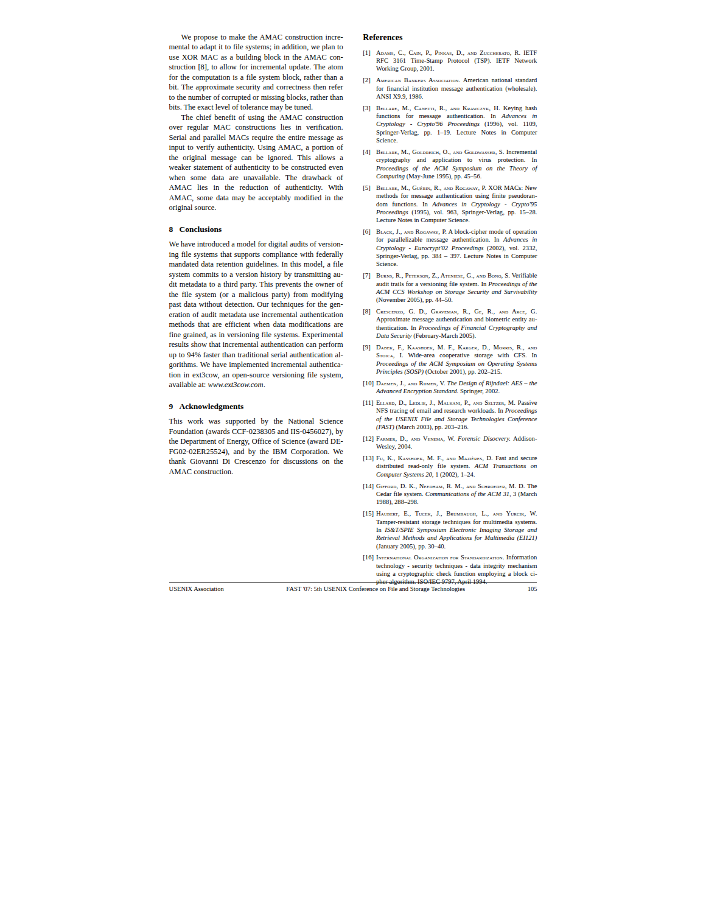We propose to make the AMAC construction incremental to adapt it to file systems; in addition, we plan to use XOR MAC as a building block in the AMAC construction [8], to allow for incremental update. The atom for the computation is a file system block, rather than a bit. The approximate security and correctness then refer to the number of corrupted or missing blocks, rather than bits. The exact level of tolerance may be tuned.
The chief benefit of using the AMAC construction over regular MAC constructions lies in verification. Serial and parallel MACs require the entire message as input to verify authenticity. Using AMAC, a portion of the original message can be ignored. This allows a weaker statement of authenticity to be constructed even when some data are unavailable. The drawback of AMAC lies in the reduction of authenticity. With AMAC, some data may be acceptably modified in the original source.
8 Conclusions
We have introduced a model for digital audits of versioning file systems that supports compliance with federally mandated data retention guidelines. In this model, a file system commits to a version history by transmitting audit metadata to a third party. This prevents the owner of the file system (or a malicious party) from modifying past data without detection. Our techniques for the generation of audit metadata use incremental authentication methods that are efficient when data modifications are fine grained, as in versioning file systems. Experimental results show that incremental authentication can perform up to 94% faster than traditional serial authentication algorithms. We have implemented incremental authentication in ext3cow, an open-source versioning file system, available at: www.ext3cow.com.
9 Acknowledgments
This work was supported by the National Science Foundation (awards CCF-0238305 and IIS-0456027), by the Department of Energy, Office of Science (award DE-FG02-02ER25524), and by the IBM Corporation. We thank Giovanni Di Crescenzo for discussions on the AMAC construction.
References
[1] Adams, C., Cain, P., Pinkas, D., and Zuccherato, R. IETF RFC 3161 Time-Stamp Protocol (TSP). IETF Network Working Group, 2001.
[2] American Bankers Association. American national standard for financial institution message authentication (wholesale). ANSI X9.9, 1986.
[3] Bellare, M., Canetti, R., and Krawczyk, H. Keying hash functions for message authentication. In Advances in Cryptology - Crypto'96 Proceedings (1996), vol. 1109, Springer-Verlag, pp. 1–19. Lecture Notes in Computer Science.
[4] Bellare, M., Goldreich, O., and Goldwasser, S. Incremental cryptography and application to virus protection. In Proceedings of the ACM Symposium on the Theory of Computing (May-June 1995), pp. 45–56.
[5] Bellare, M., Guérin, R., and Rogaway, P. XOR MACs: New methods for message authentication using finite pseudorandom functions. In Advances in Cryptology - Crypto'95 Proceedings (1995), vol. 963, Springer-Verlag, pp. 15–28. Lecture Notes in Computer Science.
[6] Black, J., and Rogaway, P. A block-cipher mode of operation for parallelizable message authentication. In Advances in Cryptology - Eurocrypt'02 Proceedings (2002), vol. 2332, Springer-Verlag, pp. 384 – 397. Lecture Notes in Computer Science.
[7] Burns, R., Peterson, Z., Ateniese, G., and Bono, S. Verifiable audit trails for a versioning file system. In Proceedings of the ACM CCS Workshop on Storage Security and Survivability (November 2005), pp. 44–50.
[8] Crescenzo, G. D., Graveman, R., Ge, R., and Arce, G. Approximate message authentication and biometric entity authentication. In Proceedings of Financial Cryptography and Data Security (February-March 2005).
[9] Dabek, F., Kaashoek, M. F., Karger, D., Morris, R., and Stoica, I. Wide-area cooperative storage with CFS. In Proceedings of the ACM Symposium on Operating Systems Principles (SOSP) (October 2001), pp. 202–215.
[10] Daemen, J., and Rijmen, V. The Design of Rijndael: AES – the Advanced Encryption Standard. Springer, 2002.
[11] Ellard, D., Ledlie, J., Malkani, P., and Seltzer, M. Passive NFS tracing of email and research workloads. In Proceedings of the USENIX File and Storage Technologies Conference (FAST) (March 2003), pp. 203–216.
[12] Farmer, D., and Venema, W. Forensic Disocvery. Addison-Wesley, 2004.
[13] Fu, K., Kasshoek, M. F., and Mazières, D. Fast and secure distributed read-only file system. ACM Transactions on Computer Systems 20, 1 (2002), 1–24.
[14] Gifford, D. K., Needham, R. M., and Schroeder, M. D. The Cedar file system. Communications of the ACM 31, 3 (March 1988), 288–298.
[15] Haubert, E., Tucek, J., Brumbaugh, L., and Yurcik, W. Tamper-resistant storage techniques for multimedia systems. In IS&T/SPIE Symposium Electronic Imaging Storage and Retrieval Methods and Applications for Multimedia (EI121) (January 2005), pp. 30–40.
[16] International Organization for Standardization. Information technology - security techniques - data integrity mechanism using a cryptographic check function employing a block cipher algorithm. ISO/IEC 9797, April 1994.
USENIX Association
FAST '07: 5th USENIX Conference on File and Storage Technologies
105